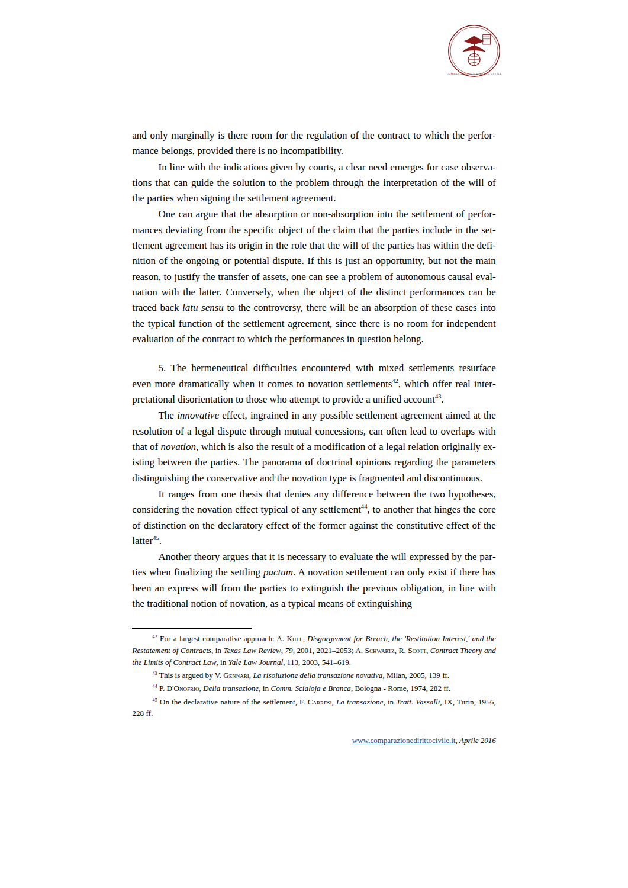COMPARAZIONE E DIRITTO CIVILE
and only marginally is there room for the regulation of the contract to which the performance belongs, provided there is no incompatibility.
In line with the indications given by courts, a clear need emerges for case observations that can guide the solution to the problem through the interpretation of the will of the parties when signing the settlement agreement.
One can argue that the absorption or non-absorption into the settlement of performances deviating from the specific object of the claim that the parties include in the settlement agreement has its origin in the role that the will of the parties has within the definition of the ongoing or potential dispute. If this is just an opportunity, but not the main reason, to justify the transfer of assets, one can see a problem of autonomous causal evaluation with the latter. Conversely, when the object of the distinct performances can be traced back latu sensu to the controversy, there will be an absorption of these cases into the typical function of the settlement agreement, since there is no room for independent evaluation of the contract to which the performances in question belong.
5. The hermeneutical difficulties encountered with mixed settlements resurface even more dramatically when it comes to novation settlements42, which offer real interpretational disorientation to those who attempt to provide a unified account43.
The innovative effect, ingrained in any possible settlement agreement aimed at the resolution of a legal dispute through mutual concessions, can often lead to overlaps with that of novation, which is also the result of a modification of a legal relation originally existing between the parties. The panorama of doctrinal opinions regarding the parameters distinguishing the conservative and the novation type is fragmented and discontinuous.
It ranges from one thesis that denies any difference between the two hypotheses, considering the novation effect typical of any settlement44, to another that hinges the core of distinction on the declaratory effect of the former against the constitutive effect of the latter45.
Another theory argues that it is necessary to evaluate the will expressed by the parties when finalizing the settling pactum. A novation settlement can only exist if there has been an express will from the parties to extinguish the previous obligation, in line with the traditional notion of novation, as a typical means of extinguishing
42 For a largest comparative approach: A. Kull, Disgorgement for Breach, the 'Restitution Interest,' and the Restatement of Contracts, in Texas Law Review, 79, 2001, 2021–2053; A. Schwartz, R. Scott, Contract Theory and the Limits of Contract Law, in Yale Law Journal, 113, 2003, 541–619.
43 This is argued by V. Gennari, La risoluzione della transazione novativa, Milan, 2005, 139 ff.
44 P. D'Onofrio, Della transazione, in Comm. Scialoja e Branca, Bologna - Rome, 1974, 282 ff.
45 On the declarative nature of the settlement, F. Carresi, La transazione, in Tratt. Vassalli, IX, Turin, 1956, 228 ff.
www.comparazionedirittocivile.it, Aprile 2016